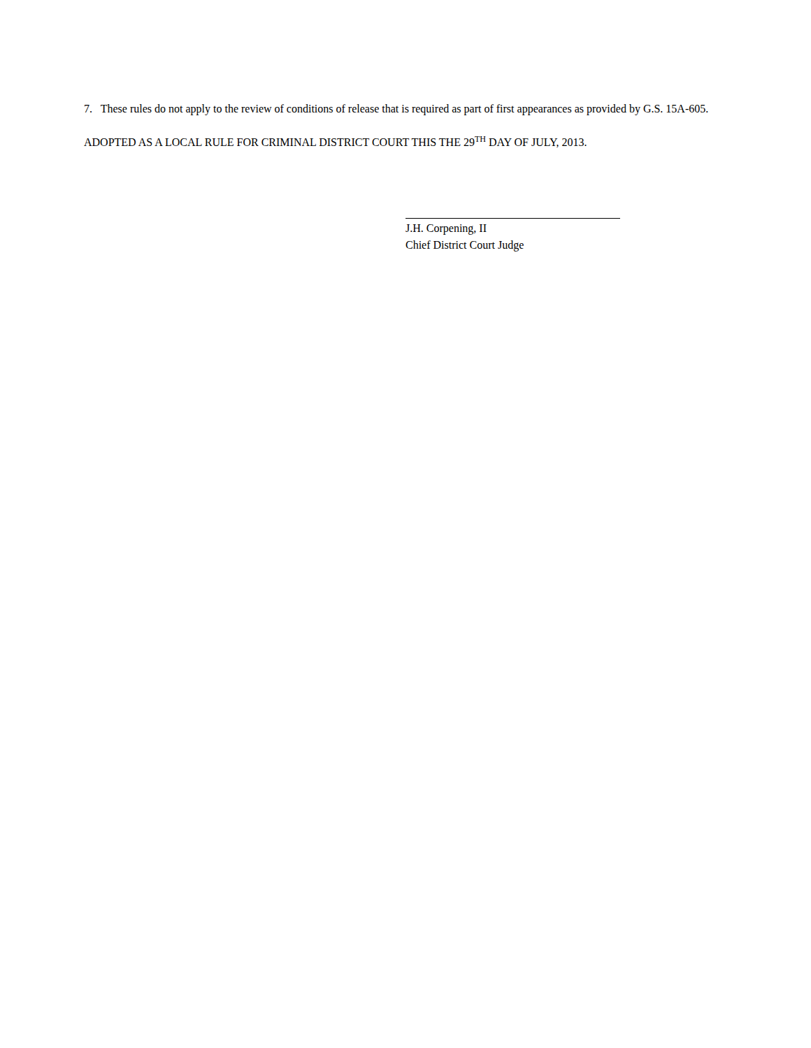7. These rules do not apply to the review of conditions of release that is required as part of first appearances as provided by G.S. 15A-605.
ADOPTED AS A LOCAL RULE FOR CRIMINAL DISTRICT COURT THIS THE 29TH DAY OF JULY, 2013.
J.H. Corpening, II
Chief District Court Judge